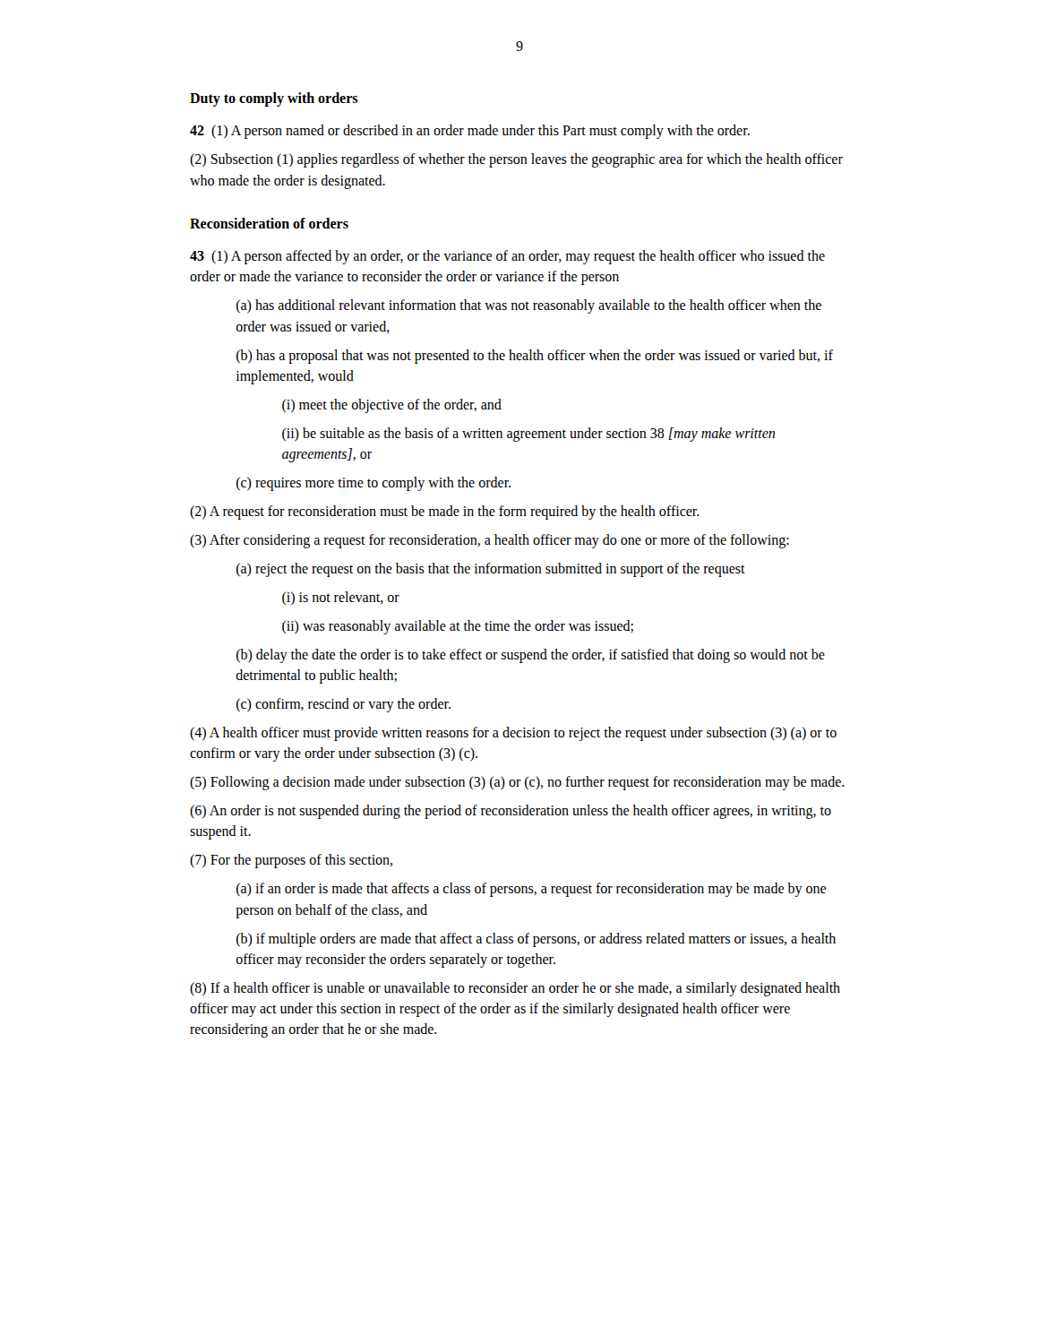9
Duty to comply with orders
42 (1) A person named or described in an order made under this Part must comply with the order.
(2) Subsection (1) applies regardless of whether the person leaves the geographic area for which the health officer who made the order is designated.
Reconsideration of orders
43 (1) A person affected by an order, or the variance of an order, may request the health officer who issued the order or made the variance to reconsider the order or variance if the person
(a) has additional relevant information that was not reasonably available to the health officer when the order was issued or varied,
(b) has a proposal that was not presented to the health officer when the order was issued or varied but, if implemented, would
(i) meet the objective of the order, and
(ii) be suitable as the basis of a written agreement under section 38 [may make written agreements], or
(c) requires more time to comply with the order.
(2) A request for reconsideration must be made in the form required by the health officer.
(3) After considering a request for reconsideration, a health officer may do one or more of the following:
(a) reject the request on the basis that the information submitted in support of the request
(i) is not relevant, or
(ii) was reasonably available at the time the order was issued;
(b) delay the date the order is to take effect or suspend the order, if satisfied that doing so would not be detrimental to public health;
(c) confirm, rescind or vary the order.
(4) A health officer must provide written reasons for a decision to reject the request under subsection (3) (a) or to confirm or vary the order under subsection (3) (c).
(5) Following a decision made under subsection (3) (a) or (c), no further request for reconsideration may be made.
(6) An order is not suspended during the period of reconsideration unless the health officer agrees, in writing, to suspend it.
(7) For the purposes of this section,
(a) if an order is made that affects a class of persons, a request for reconsideration may be made by one person on behalf of the class, and
(b) if multiple orders are made that affect a class of persons, or address related matters or issues, a health officer may reconsider the orders separately or together.
(8) If a health officer is unable or unavailable to reconsider an order he or she made, a similarly designated health officer may act under this section in respect of the order as if the similarly designated health officer were reconsidering an order that he or she made.